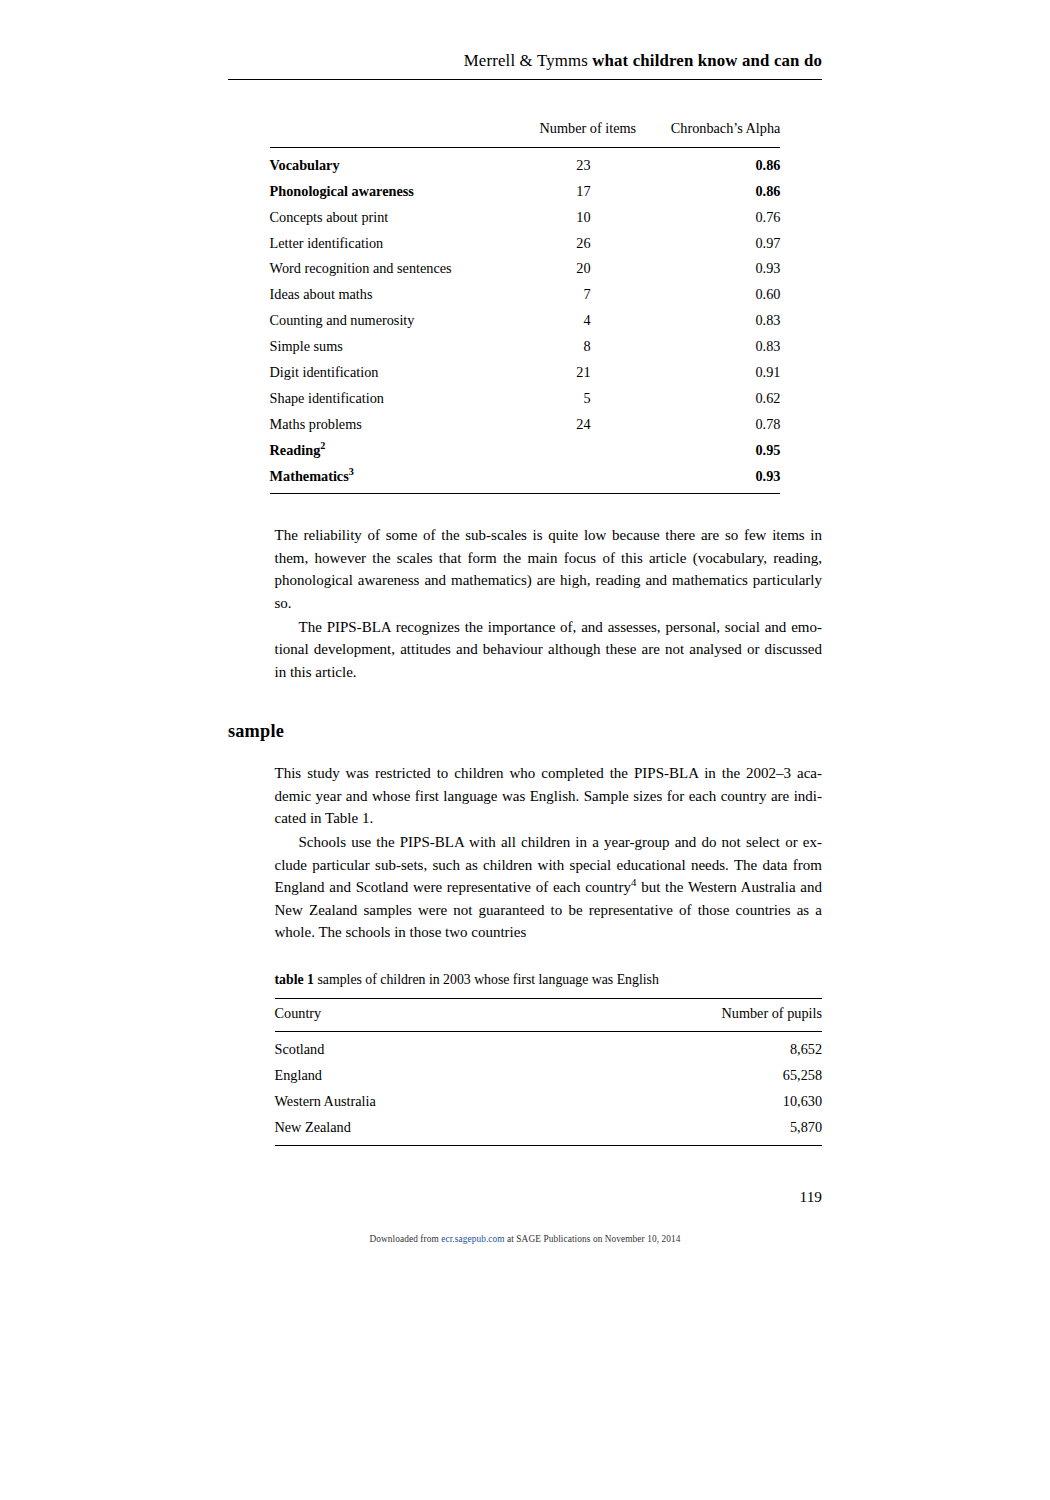Merrell & Tymms what children know and can do
| | Number of items | Chronbach’s Alpha |
| --- | --- | --- |
| Vocabulary | 23 | 0.86 |
| Phonological awareness | 17 | 0.86 |
| Concepts about print | 10 | 0.76 |
| Letter identification | 26 | 0.97 |
| Word recognition and sentences | 20 | 0.93 |
| Ideas about maths | 7 | 0.60 |
| Counting and numerosity | 4 | 0.83 |
| Simple sums | 8 | 0.83 |
| Digit identification | 21 | 0.91 |
| Shape identification | 5 | 0.62 |
| Maths problems | 24 | 0.78 |
| Reading 2 | | 0.95 |
| Mathematics 3 | | 0.93 |
The reliability of some of the sub-scales is quite low because there are so few items in them, however the scales that form the main focus of this article (vocabulary, reading, phonological awareness and mathematics) are high, reading and mathematics particularly so.
The PIPS-BLA recognizes the importance of, and assesses, personal, social and emotional development, attitudes and behaviour although these are not analysed or discussed in this article.
sample
This study was restricted to children who completed the PIPS-BLA in the 2002–3 academic year and whose first language was English. Sample sizes for each country are indicated in Table 1.
Schools use the PIPS-BLA with all children in a year-group and do not select or exclude particular sub-sets, such as children with special educational needs. The data from England and Scotland were representative of each country4 but the Western Australia and New Zealand samples were not guaranteed to be representative of those countries as a whole. The schools in those two countries
table 1 samples of children in 2003 whose first language was English
| Country | Number of pupils |
| --- | --- |
| Scotland | 8,652 |
| England | 65,258 |
| Western Australia | 10,630 |
| New Zealand | 5,870 |
119
Downloaded from ecr.sagepub.com at SAGE Publications on November 10, 2014